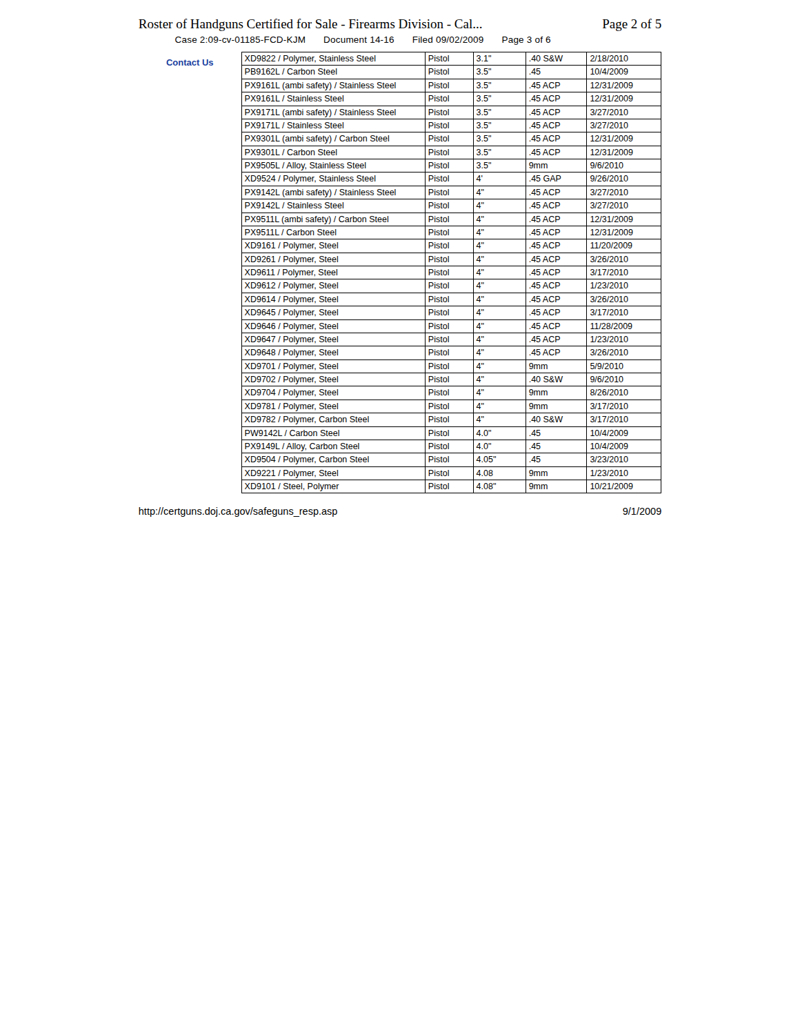Roster of Handguns Certified for Sale - Firearms Division - Cal... Page 2 of 5
Case 2:09-cv-01185-FCD-KJM Document 14-16 Filed 09/02/2009 Page 3 of 6
Contact Us
| XD9822 / Polymer, Stainless Steel | Pistol | 3.1" | .40 S&W | 2/18/2010 |
| PB9162L / Carbon Steel | Pistol | 3.5" | .45 | 10/4/2009 |
| PX9161L (ambi safety) / Stainless Steel | Pistol | 3.5" | .45 ACP | 12/31/2009 |
| PX9161L / Stainless Steel | Pistol | 3.5" | .45 ACP | 12/31/2009 |
| PX9171L (ambi safety) / Stainless Steel | Pistol | 3.5" | .45 ACP | 3/27/2010 |
| PX9171L / Stainless Steel | Pistol | 3.5" | .45 ACP | 3/27/2010 |
| PX9301L (ambi safety) / Carbon Steel | Pistol | 3.5" | .45 ACP | 12/31/2009 |
| PX9301L / Carbon Steel | Pistol | 3.5" | .45 ACP | 12/31/2009 |
| PX9505L / Alloy, Stainless Steel | Pistol | 3.5" | 9mm | 9/6/2010 |
| XD9524 / Polymer, Stainless Steel | Pistol | 4' | .45 GAP | 9/26/2010 |
| PX9142L (ambi safety) / Stainless Steel | Pistol | 4" | .45 ACP | 3/27/2010 |
| PX9142L / Stainless Steel | Pistol | 4" | .45 ACP | 3/27/2010 |
| PX9511L (ambi safety) / Carbon Steel | Pistol | 4" | .45 ACP | 12/31/2009 |
| PX9511L / Carbon Steel | Pistol | 4" | .45 ACP | 12/31/2009 |
| XD9161 / Polymer, Steel | Pistol | 4" | .45 ACP | 11/20/2009 |
| XD9261 / Polymer, Steel | Pistol | 4" | .45 ACP | 3/26/2010 |
| XD9611 / Polymer, Steel | Pistol | 4" | .45 ACP | 3/17/2010 |
| XD9612 / Polymer, Steel | Pistol | 4" | .45 ACP | 1/23/2010 |
| XD9614 / Polymer, Steel | Pistol | 4" | .45 ACP | 3/26/2010 |
| XD9645 / Polymer, Steel | Pistol | 4" | .45 ACP | 3/17/2010 |
| XD9646 / Polymer, Steel | Pistol | 4" | .45 ACP | 11/28/2009 |
| XD9647 / Polymer, Steel | Pistol | 4" | .45 ACP | 1/23/2010 |
| XD9648 / Polymer, Steel | Pistol | 4" | .45 ACP | 3/26/2010 |
| XD9701 / Polymer, Steel | Pistol | 4" | 9mm | 5/9/2010 |
| XD9702 / Polymer, Steel | Pistol | 4" | .40 S&W | 9/6/2010 |
| XD9704 / Polymer, Steel | Pistol | 4" | 9mm | 8/26/2010 |
| XD9781 / Polymer, Steel | Pistol | 4" | 9mm | 3/17/2010 |
| XD9782 / Polymer, Carbon Steel | Pistol | 4" | .40 S&W | 3/17/2010 |
| PW9142L / Carbon Steel | Pistol | 4.0" | .45 | 10/4/2009 |
| PX9149L / Alloy, Carbon Steel | Pistol | 4.0" | .45 | 10/4/2009 |
| XD9504 / Polymer, Carbon Steel | Pistol | 4.05" | .45 | 3/23/2010 |
| XD9221 / Polymer, Steel | Pistol | 4.08 | 9mm | 1/23/2010 |
| XD9101 / Steel, Polymer | Pistol | 4.08" | 9mm | 10/21/2009 |
http://certguns.doj.ca.gov/safeguns_resp.asp 9/1/2009